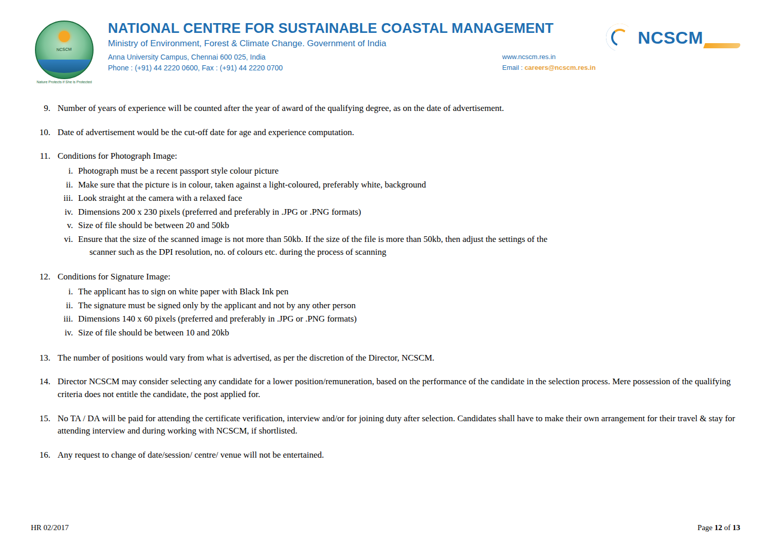NCSCM
Nature Protects if She is Protected
NATIONAL CENTRE FOR SUSTAINABLE COASTAL MANAGEMENT
Ministry of Environment, Forest & Climate Change. Government of India
Anna University Campus, Chennai 600 025, India
Phone : (+91) 44 2220 0600, Fax : (+91) 44 2220 0700
www.ncscm.res.in
Email : careers@ncscm.res.in
NCSCM
9.
Number of years of experience will be counted after the year of award of the qualifying degree, as on the date of advertisement.
10.
Date of advertisement would be the cut-off date for age and experience computation.
11.
Conditions for Photograph Image:
i. Photograph must be a recent passport style colour picture
ii. Make sure that the picture is in colour, taken against a light-coloured, preferably white, background
iii. Look straight at the camera with a relaxed face
iv. Dimensions 200 x 230 pixels (preferred and preferably in .JPG or .PNG formats)
v. Size of file should be between 20 and 50kb
vi. Ensure that the size of the scanned image is not more than 50kb. If the size of the file is more than 50kb, then adjust the settings of the scanner such as the DPI resolution, no. of colours etc. during the process of scanning
12.
Conditions for Signature Image:
i. The applicant has to sign on white paper with Black Ink pen
ii. The signature must be signed only by the applicant and not by any other person
iii. Dimensions 140 x 60 pixels (preferred and preferably in .JPG or .PNG formats)
iv. Size of file should be between 10 and 20kb
13.
The number of positions would vary from what is advertised, as per the discretion of the Director, NCSCM.
14.
Director NCSCM may consider selecting any candidate for a lower position/remuneration, based on the performance of the candidate in the selection process. Mere possession of the qualifying criteria does not entitle the candidate, the post applied for.
15.
No TA / DA will be paid for attending the certificate verification, interview and/or for joining duty after selection. Candidates shall have to make their own arrangement for their travel & stay for attending interview and during working with NCSCM, if shortlisted.
16.
Any request to change of date/session/ centre/ venue will not be entertained.
HR 02/2017
Page 12 of 13